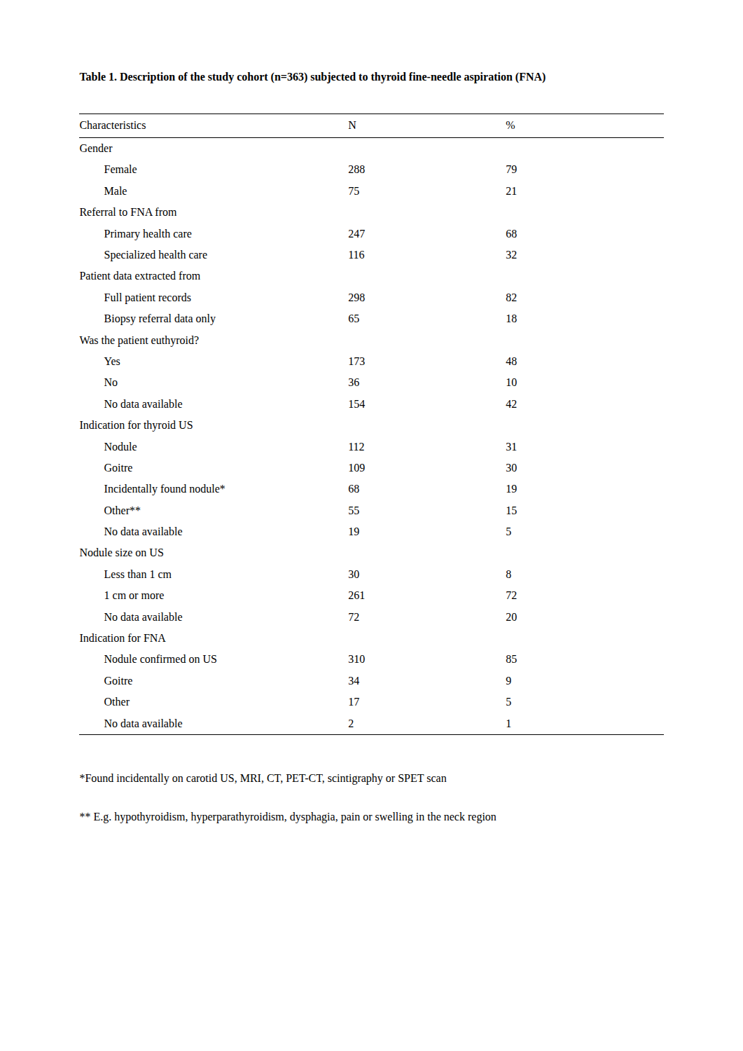Table 1. Description of the study cohort (n=363) subjected to thyroid fine-needle aspiration (FNA)
| Characteristics | N | % |
| --- | --- | --- |
| Gender | | |
| Female | 288 | 79 |
| Male | 75 | 21 |
| Referral to FNA from | | |
| Primary health care | 247 | 68 |
| Specialized health care | 116 | 32 |
| Patient data extracted from | | |
| Full patient records | 298 | 82 |
| Biopsy referral data only | 65 | 18 |
| Was the patient euthyroid? | | |
| Yes | 173 | 48 |
| No | 36 | 10 |
| No data available | 154 | 42 |
| Indication for thyroid US | | |
| Nodule | 112 | 31 |
| Goitre | 109 | 30 |
| Incidentally found nodule* | 68 | 19 |
| Other** | 55 | 15 |
| No data available | 19 | 5 |
| Nodule size on US | | |
| Less than 1 cm | 30 | 8 |
| 1 cm or more | 261 | 72 |
| No data available | 72 | 20 |
| Indication for FNA | | |
| Nodule confirmed on US | 310 | 85 |
| Goitre | 34 | 9 |
| Other | 17 | 5 |
| No data available | 2 | 1 |
*Found incidentally on carotid US, MRI, CT, PET-CT, scintigraphy or SPET scan
** E.g. hypothyroidism, hyperparathyroidism, dysphagia, pain or swelling in the neck region